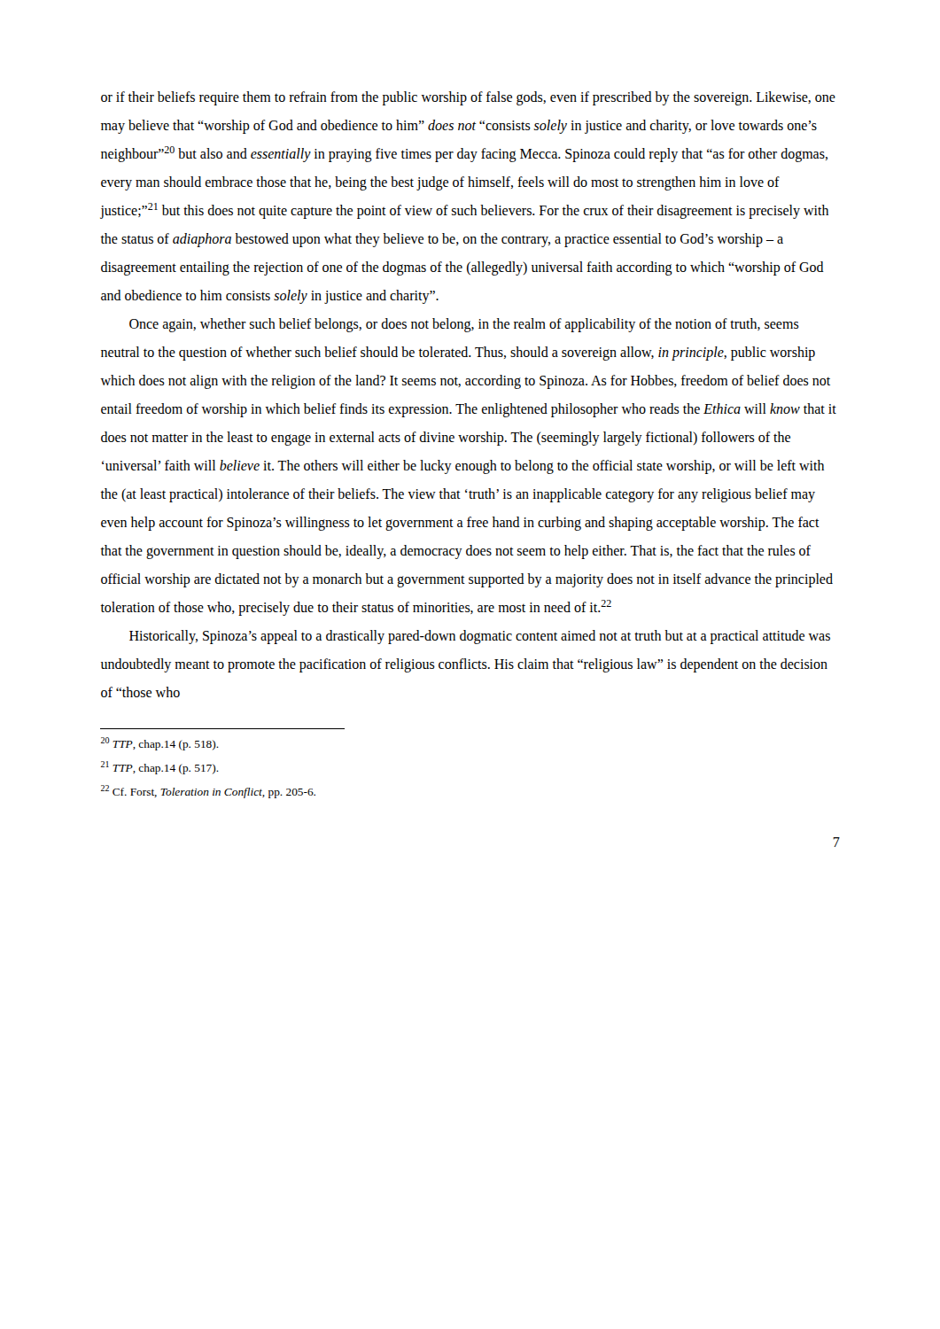or if their beliefs require them to refrain from the public worship of false gods, even if prescribed by the sovereign. Likewise, one may believe that “worship of God and obedience to him” does not “consists solely in justice and charity, or love towards one’s neighbour”20 but also and essentially in praying five times per day facing Mecca. Spinoza could reply that “as for other dogmas, every man should embrace those that he, being the best judge of himself, feels will do most to strengthen him in love of justice;”21 but this does not quite capture the point of view of such believers. For the crux of their disagreement is precisely with the status of adiaphora bestowed upon what they believe to be, on the contrary, a practice essential to God’s worship – a disagreement entailing the rejection of one of the dogmas of the (allegedly) universal faith according to which “worship of God and obedience to him consists solely in justice and charity”.
Once again, whether such belief belongs, or does not belong, in the realm of applicability of the notion of truth, seems neutral to the question of whether such belief should be tolerated. Thus, should a sovereign allow, in principle, public worship which does not align with the religion of the land? It seems not, according to Spinoza. As for Hobbes, freedom of belief does not entail freedom of worship in which belief finds its expression. The enlightened philosopher who reads the Ethica will know that it does not matter in the least to engage in external acts of divine worship. The (seemingly largely fictional) followers of the ‘universal’ faith will believe it. The others will either be lucky enough to belong to the official state worship, or will be left with the (at least practical) intolerance of their beliefs. The view that ‘truth’ is an inapplicable category for any religious belief may even help account for Spinoza’s willingness to let government a free hand in curbing and shaping acceptable worship. The fact that the government in question should be, ideally, a democracy does not seem to help either. That is, the fact that the rules of official worship are dictated not by a monarch but a government supported by a majority does not in itself advance the principled toleration of those who, precisely due to their status of minorities, are most in need of it.22
Historically, Spinoza’s appeal to a drastically pared-down dogmatic content aimed not at truth but at a practical attitude was undoubtedly meant to promote the pacification of religious conflicts. His claim that “religious law” is dependent on the decision of “those who
20 TTP, chap.14 (p. 518).
21 TTP, chap.14 (p. 517).
22 Cf. Forst, Toleration in Conflict, pp. 205-6.
7